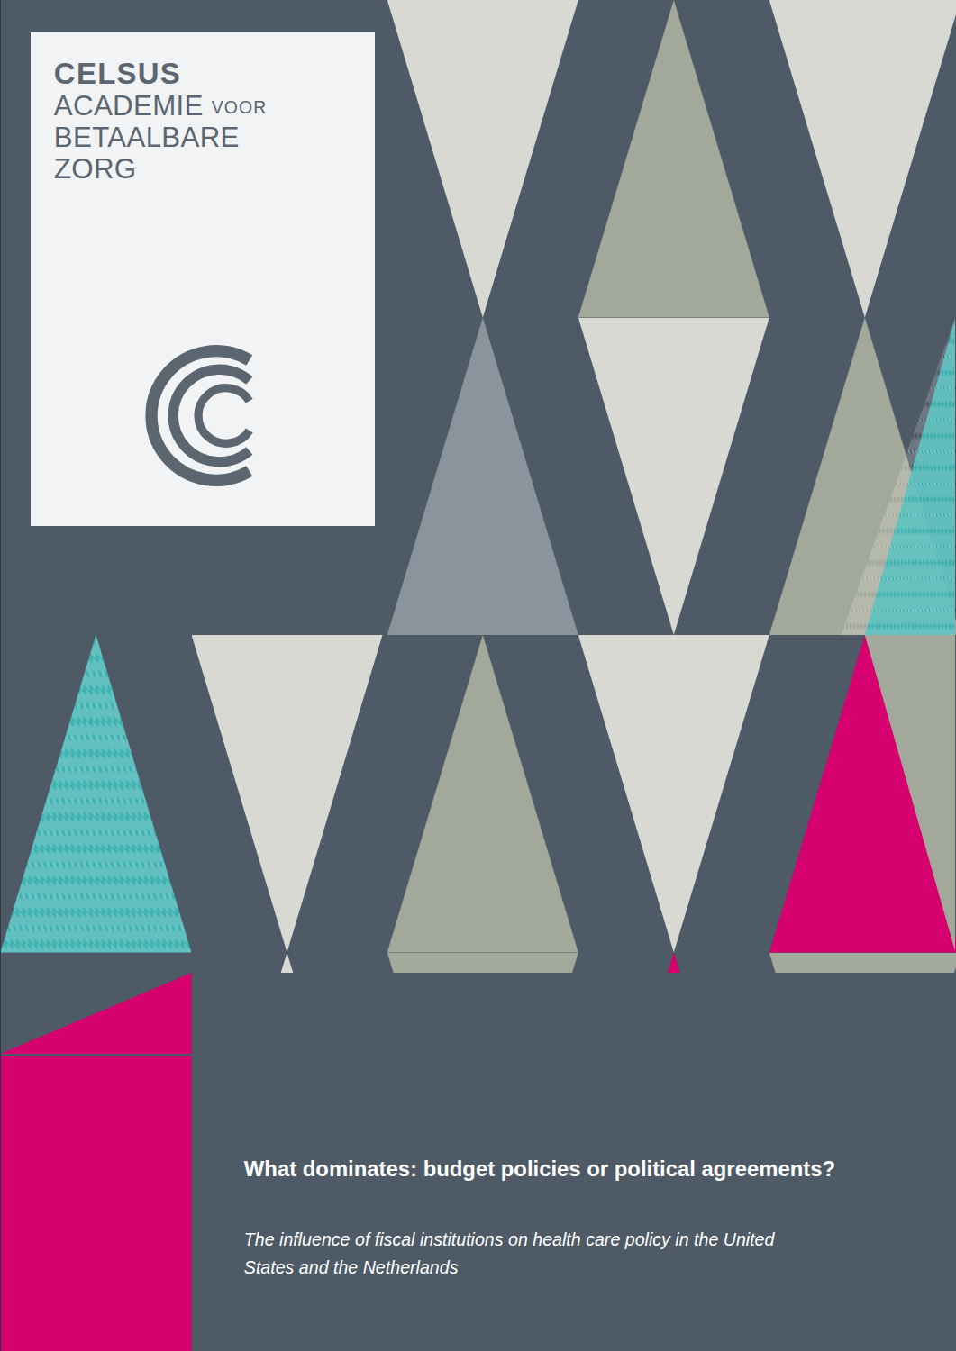CELSUS
ACADEMIE VOOR
BETAALBARE
ZORG
What dominates: budget policies or political agreements?
The influence of fiscal institutions on health care policy in the United States and the Netherlands